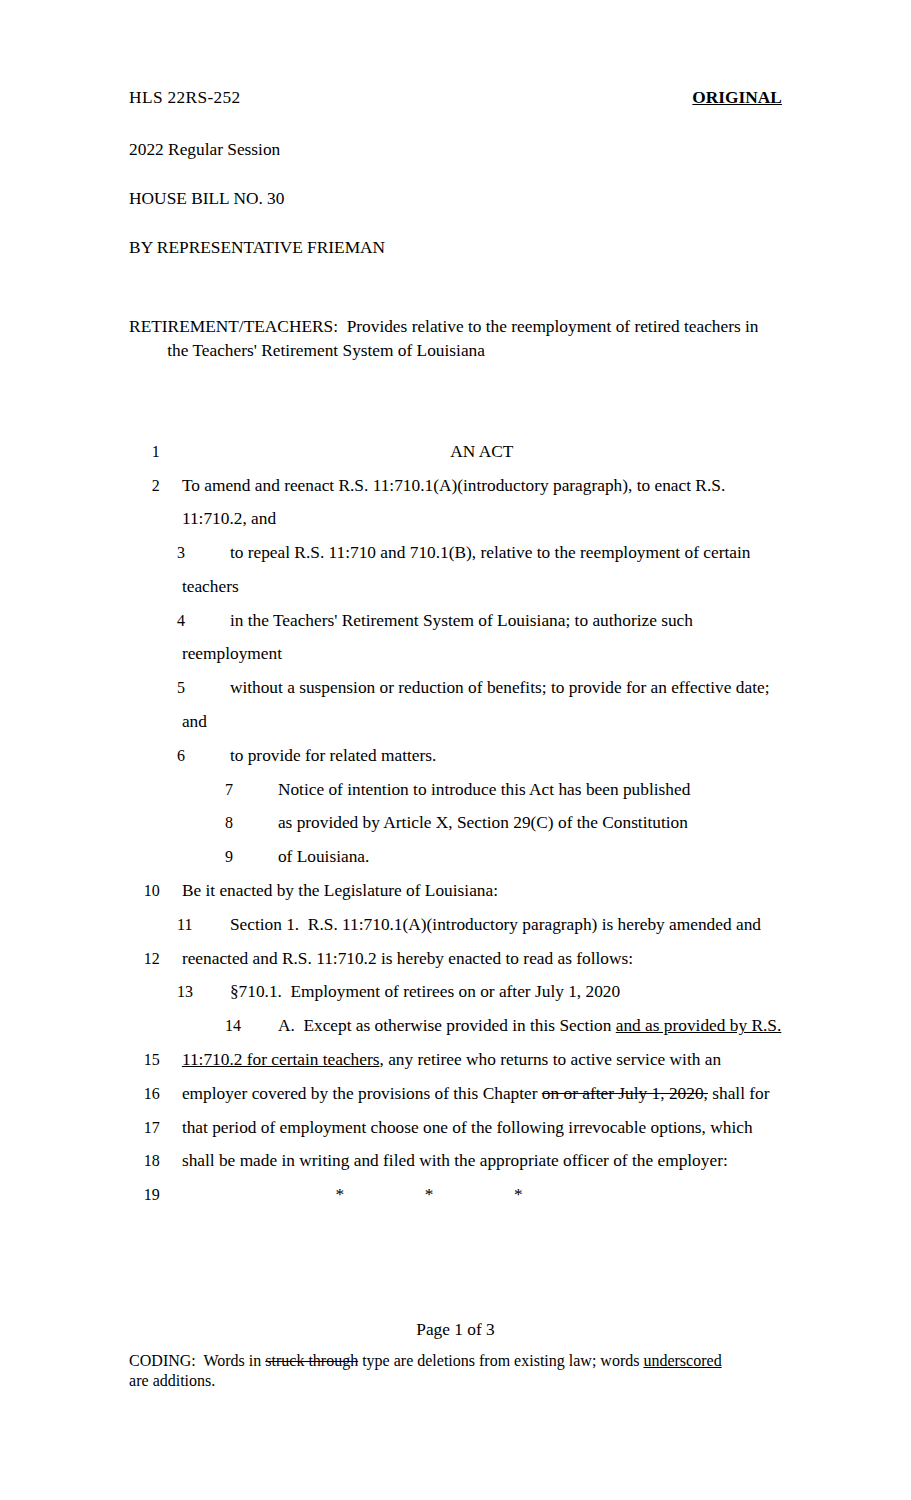HLS 22RS-252 ORIGINAL
2022 Regular Session
HOUSE BILL NO. 30
BY REPRESENTATIVE FRIEMAN
RETIREMENT/TEACHERS: Provides relative to the reemployment of retired teachers in the Teachers' Retirement System of Louisiana
AN ACT
To amend and reenact R.S. 11:710.1(A)(introductory paragraph), to enact R.S. 11:710.2, and
to repeal R.S. 11:710 and 710.1(B), relative to the reemployment of certain teachers
in the Teachers' Retirement System of Louisiana; to authorize such reemployment
without a suspension or reduction of benefits; to provide for an effective date; and
to provide for related matters.
Notice of intention to introduce this Act has been published
as provided by Article X, Section 29(C) of the Constitution
of Louisiana.
Be it enacted by the Legislature of Louisiana:
Section 1. R.S. 11:710.1(A)(introductory paragraph) is hereby amended and
reenacted and R.S. 11:710.2 is hereby enacted to read as follows:
§710.1. Employment of retirees on or after July 1, 2020
A. Except as otherwise provided in this Section and as provided by R.S.
11:710.2 for certain teachers, any retiree who returns to active service with an
employer covered by the provisions of this Chapter on or after July 1, 2020, shall for
that period of employment choose one of the following irrevocable options, which
shall be made in writing and filed with the appropriate officer of the employer:
* * *
Page 1 of 3
CODING: Words in struck through type are deletions from existing law; words underscored
are additions.